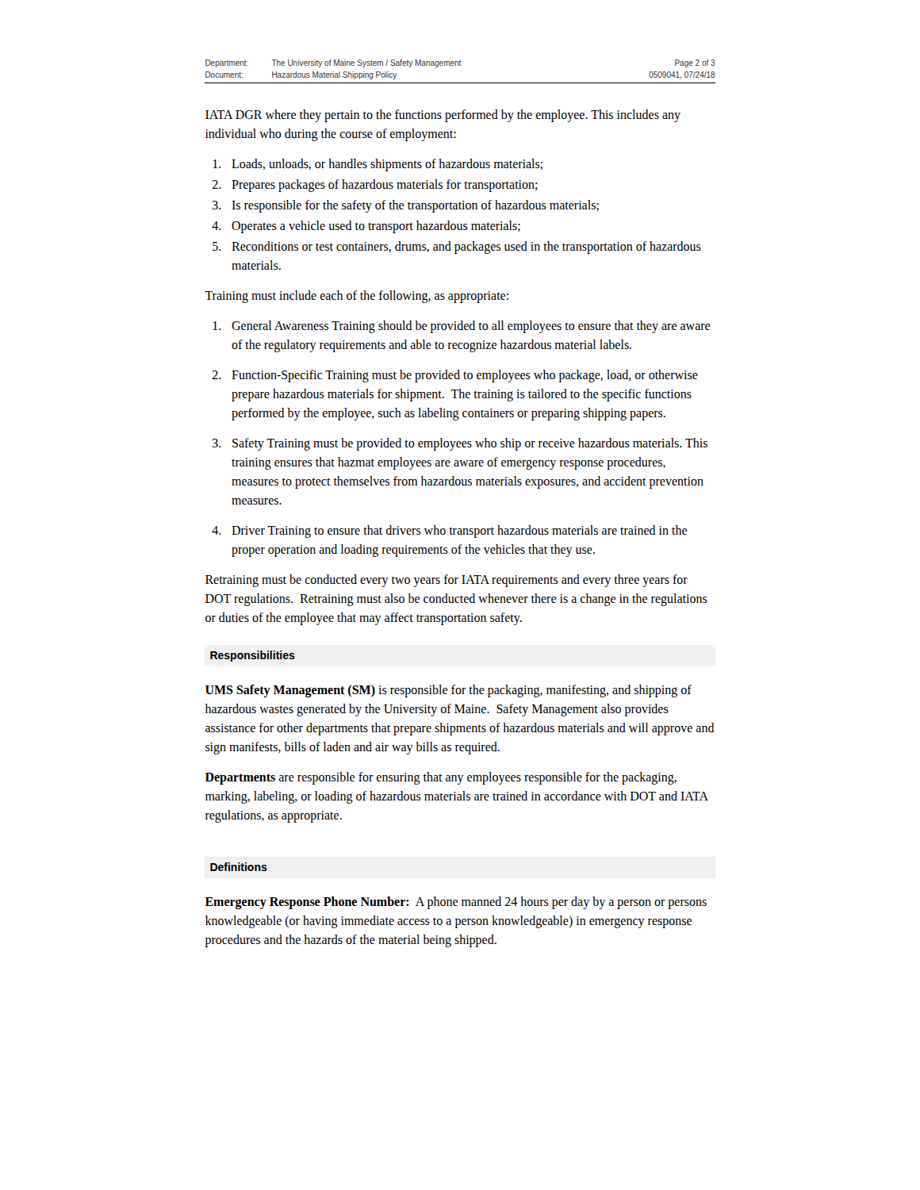| Department: | The University of Maine System / Safety Management | Page 2 of 3 |
| Document: | Hazardous Material Shipping Policy | 0509041, 07/24/18 |
IATA DGR where they pertain to the functions performed by the employee. This includes any individual who during the course of employment:
Loads, unloads, or handles shipments of hazardous materials;
Prepares packages of hazardous materials for transportation;
Is responsible for the safety of the transportation of hazardous materials;
Operates a vehicle used to transport hazardous materials;
Reconditions or test containers, drums, and packages used in the transportation of hazardous materials.
Training must include each of the following, as appropriate:
General Awareness Training should be provided to all employees to ensure that they are aware of the regulatory requirements and able to recognize hazardous material labels.
Function-Specific Training must be provided to employees who package, load, or otherwise prepare hazardous materials for shipment. The training is tailored to the specific functions performed by the employee, such as labeling containers or preparing shipping papers.
Safety Training must be provided to employees who ship or receive hazardous materials. This training ensures that hazmat employees are aware of emergency response procedures, measures to protect themselves from hazardous materials exposures, and accident prevention measures.
Driver Training to ensure that drivers who transport hazardous materials are trained in the proper operation and loading requirements of the vehicles that they use.
Retraining must be conducted every two years for IATA requirements and every three years for DOT regulations. Retraining must also be conducted whenever there is a change in the regulations or duties of the employee that may affect transportation safety.
Responsibilities
UMS Safety Management (SM) is responsible for the packaging, manifesting, and shipping of hazardous wastes generated by the University of Maine. Safety Management also provides assistance for other departments that prepare shipments of hazardous materials and will approve and sign manifests, bills of laden and air way bills as required.
Departments are responsible for ensuring that any employees responsible for the packaging, marking, labeling, or loading of hazardous materials are trained in accordance with DOT and IATA regulations, as appropriate.
Definitions
Emergency Response Phone Number: A phone manned 24 hours per day by a person or persons knowledgeable (or having immediate access to a person knowledgeable) in emergency response procedures and the hazards of the material being shipped.